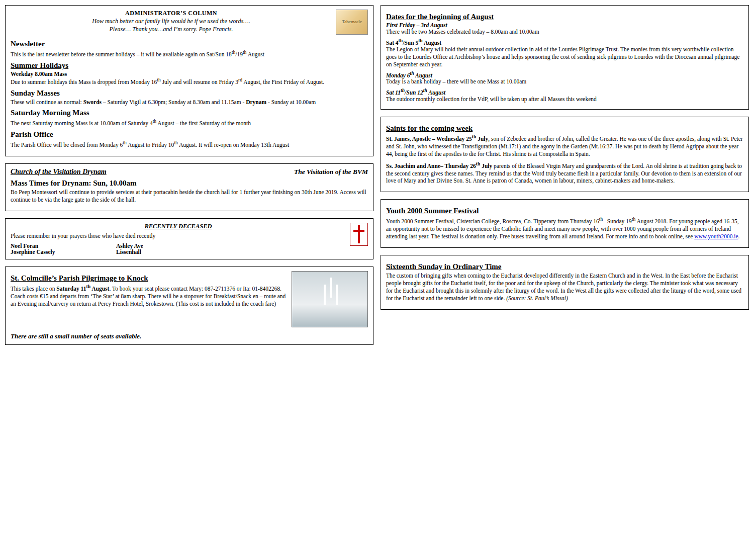Tabernacle
ADMINISTRATOR’S COLUMN
How much better our family life would be if we used the words….
Please… Thank you…and I’m sorry. Pope Francis.
Newsletter
This is the last newsletter before the summer holidays – it will be available again on Sat/Sun 18th/19th August
Summer Holidays
Weekday 8.00am Mass
Due to summer holidays this Mass is dropped from Monday 16th July and will resume on Friday 3rd August, the First Friday of August.
Sunday Masses
These will continue as normal: Swords – Saturday Vigil at 6.30pm; Sunday at 8.30am and 11.15am - Drynam - Sunday at 10.00am
Saturday Morning Mass
The next Saturday morning Mass is at 10.00am of Saturday 4th August – the first Saturday of the month
Parish Office
The Parish Office will be closed from Monday 6th August to Friday 10th August. It will re-open on Monday 13th August
Church of the Visitation Drynam The Visitation of the BVM
Mass Times for Drynam: Sun, 10.00am
Bo Peep Montessori will continue to provide services at their portacabin beside the church hall for 1 further year finishing on 30th June 2019. Access will continue to be via the large gate to the side of the hall.
RECENTLY DECEASED
Please remember in your prayers those who have died recently
Noel Foran
Ashley Ave
Josephine Cassely
Lissenhall
St. Colmcille’s Parish Pilgrimage to Knock
This takes place on Saturday 11th August. To book your seat please contact Mary: 087-2711376 or Ita: 01-8402268. Coach costs €15 and departs from ‘The Star’ at 8am sharp. There will be a stopover for Breakfast/Snack en – route and an Evening meal/carvery on return at Percy French Hotel, Srokestown. (This cost is not included in the coach fare)
There are still a small number of seats available.
Dates for the beginning of August
First Friday – 3rd August
There will be two Masses celebrated today – 8.00am and 10.00am
Sat 4th/Sun 5th August
The Legion of Mary will hold their annual outdoor collection in aid of the Lourdes Pilgrimage Trust. The monies from this very worthwhile collection goes to the Lourdes Office at Archbishop’s house and helps sponsoring the cost of sending sick pilgrims to Lourdes with the Diocesan annual pilgrimage on September each year.
Monday 6th August
Today is a bank holiday – there will be one Mass at 10.00am
Sat 11th/Sun 12th August
The outdoor monthly collection for the VdP, will be taken up after all Masses this weekend
Saints for the coming week
St. James, Apostle – Wednesday 25th July, son of Zebedee and brother of John, called the Greater. He was one of the three apostles, along with St. Peter and St. John, who witnessed the Transfiguration (Mt.17:1) and the agony in the Garden (Mt.16:37. He was put to death by Herod Agrippa about the year 44, being the first of the apostles to die for Christ. His shrine is at Compostella in Spain.
Ss. Joachim and Anne– Thursday 26th July parents of the Blessed Virgin Mary and grandparents of the Lord. An old shrine is at tradition going back to the second century gives these names. They remind us that the Word truly became flesh in a particular family. Our devotion to them is an extension of our love of Mary and her Divine Son. St. Anne is patron of Canada, women in labour, miners, cabinet-makers and home-makers.
Youth 2000 Summer Festival
Youth 2000 Summer Festival, Cistercian College, Roscrea, Co. Tipperary from Thursday 16th –Sunday 19th August 2018. For young people aged 16-35, an opportunity not to be missed to experience the Catholic faith and meet many new people, with over 1000 young people from all corners of Ireland attending last year. The festival is donation only. Free buses travelling from all around Ireland. For more info and to book online, see www.youth2000.ie.
Sixteenth Sunday in Ordinary Time
The custom of bringing gifts when coming to the Eucharist developed differently in the Eastern Church and in the West. In the East before the Eucharist people brought gifts for the Eucharist itself, for the poor and for the upkeep of the Church, particularly the clergy. The minister took what was necessary for the Eucharist and brought this in solemnly after the liturgy of the word. In the West all the gifts were collected after the liturgy of the word, some used for the Eucharist and the remainder left to one side. (Source: St. Paul’s Missal)